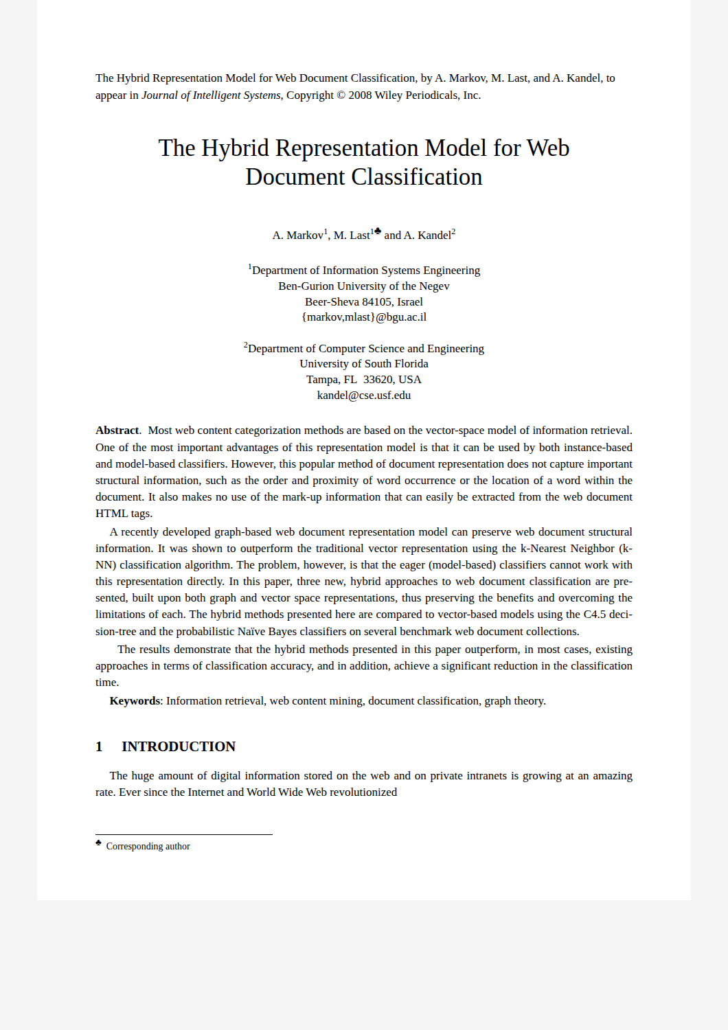The Hybrid Representation Model for Web Document Classification, by A. Markov, M. Last, and A. Kandel, to appear in Journal of Intelligent Systems, Copyright © 2008 Wiley Periodicals, Inc.
The Hybrid Representation Model for Web Document Classification
A. Markov1, M. Last1♣ and A. Kandel2
1Department of Information Systems Engineering
Ben-Gurion University of the Negev
Beer-Sheva 84105, Israel
{markov,mlast}@bgu.ac.il
2Department of Computer Science and Engineering
University of South Florida
Tampa, FL 33620, USA
kandel@cse.usf.edu
Abstract. Most web content categorization methods are based on the vector-space model of information retrieval. One of the most important advantages of this representation model is that it can be used by both instance-based and model-based classifiers. However, this popular method of document representation does not capture important structural information, such as the order and proximity of word occurrence or the location of a word within the document. It also makes no use of the mark-up information that can easily be extracted from the web document HTML tags.
A recently developed graph-based web document representation model can preserve web document structural information. It was shown to outperform the traditional vector representation using the k-Nearest Neighbor (k-NN) classification algorithm. The problem, however, is that the eager (model-based) classifiers cannot work with this representation directly. In this paper, three new, hybrid approaches to web document classification are presented, built upon both graph and vector space representations, thus preserving the benefits and overcoming the limitations of each. The hybrid methods presented here are compared to vector-based models using the C4.5 decision-tree and the probabilistic Naïve Bayes classifiers on several benchmark web document collections.
The results demonstrate that the hybrid methods presented in this paper outperform, in most cases, existing approaches in terms of classification accuracy, and in addition, achieve a significant reduction in the classification time.
Keywords: Information retrieval, web content mining, document classification, graph theory.
1 INTRODUCTION
The huge amount of digital information stored on the web and on private intranets is growing at an amazing rate. Ever since the Internet and World Wide Web revolutionized
♣ Corresponding author